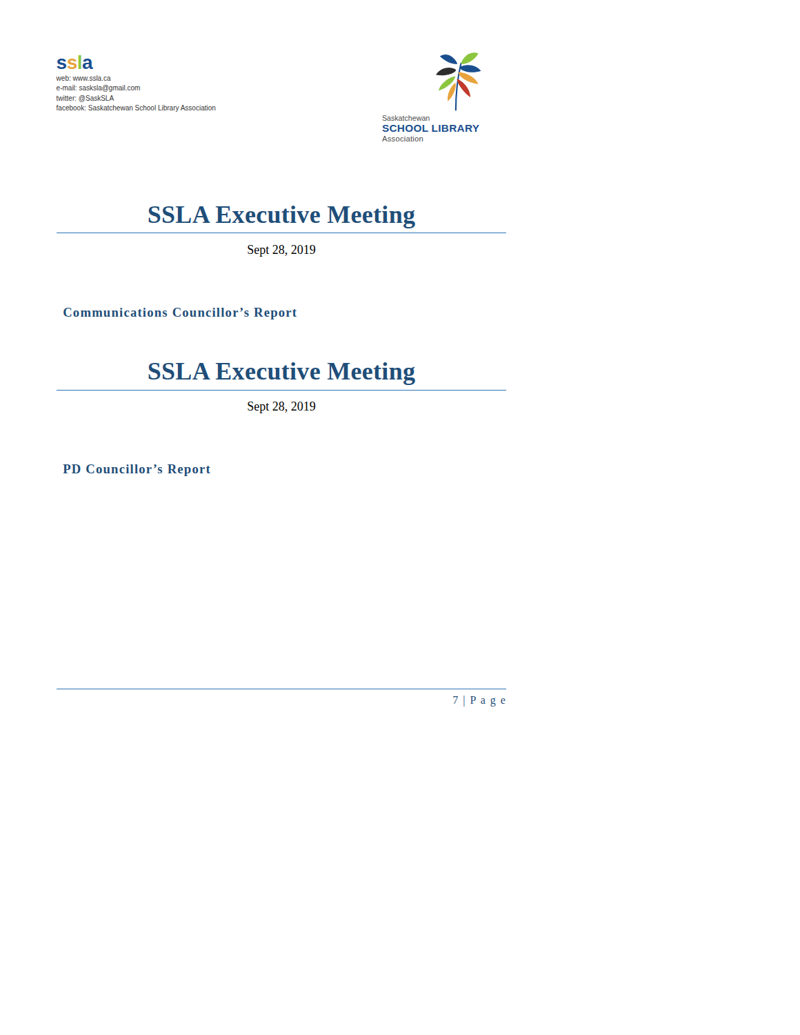ssla
web: www.ssla.ca
e-mail: sasksla@gmail.com
twitter: @SaskSLA
facebook: Saskatchewan School Library Association
Saskatchewan
SCHOOL LIBRARY
Association
SSLA Executive Meeting
Sept 28, 2019
Communications Councillor’s Report
SSLA Executive Meeting
Sept 28, 2019
PD Councillor’s Report
7 | P a g e